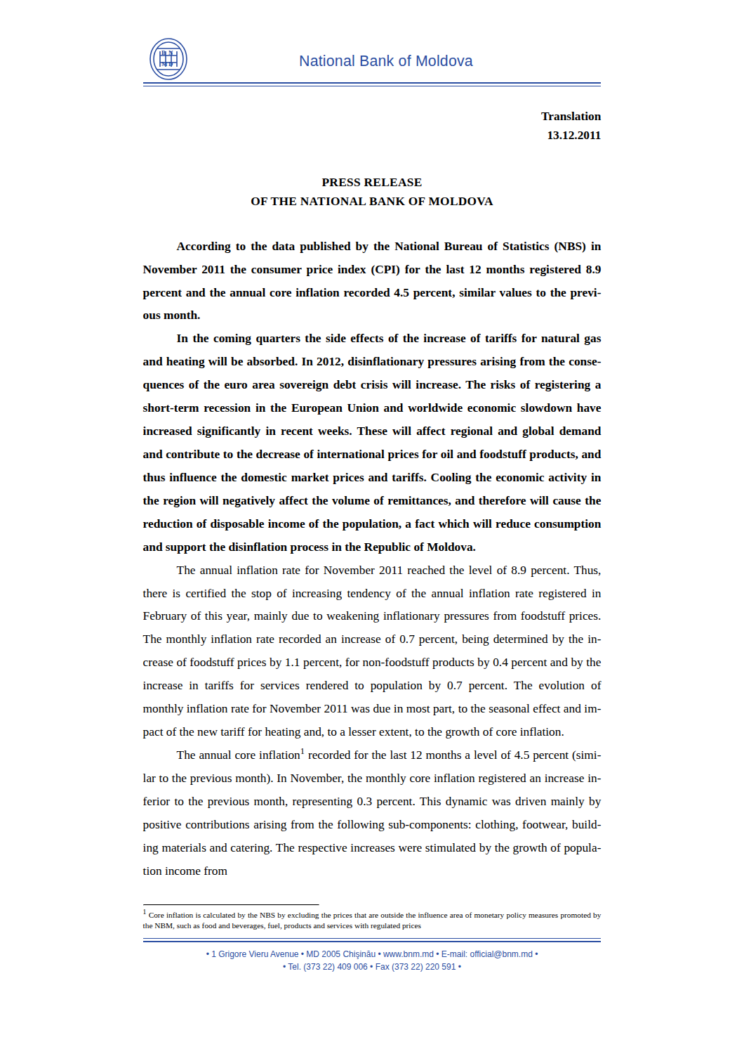B N M D
National Bank of Moldova
Translation
13.12.2011
PRESS RELEASE
OF THE NATIONAL BANK OF MOLDOVA
According to the data published by the National Bureau of Statistics (NBS) in November 2011 the consumer price index (CPI) for the last 12 months registered 8.9 percent and the annual core inflation recorded 4.5 percent, similar values to the previous month.
In the coming quarters the side effects of the increase of tariffs for natural gas and heating will be absorbed. In 2012, disinflationary pressures arising from the consequences of the euro area sovereign debt crisis will increase. The risks of registering a short-term recession in the European Union and worldwide economic slowdown have increased significantly in recent weeks. These will affect regional and global demand and contribute to the decrease of international prices for oil and foodstuff products, and thus influence the domestic market prices and tariffs. Cooling the economic activity in the region will negatively affect the volume of remittances, and therefore will cause the reduction of disposable income of the population, a fact which will reduce consumption and support the disinflation process in the Republic of Moldova.
The annual inflation rate for November 2011 reached the level of 8.9 percent. Thus, there is certified the stop of increasing tendency of the annual inflation rate registered in February of this year, mainly due to weakening inflationary pressures from foodstuff prices. The monthly inflation rate recorded an increase of 0.7 percent, being determined by the increase of foodstuff prices by 1.1 percent, for non-foodstuff products by 0.4 percent and by the increase in tariffs for services rendered to population by 0.7 percent. The evolution of monthly inflation rate for November 2011 was due in most part, to the seasonal effect and impact of the new tariff for heating and, to a lesser extent, to the growth of core inflation.
The annual core inflation1 recorded for the last 12 months a level of 4.5 percent (similar to the previous month). In November, the monthly core inflation registered an increase inferior to the previous month, representing 0.3 percent. This dynamic was driven mainly by positive contributions arising from the following sub-components: clothing, footwear, building materials and catering. The respective increases were stimulated by the growth of population income from
1 Core inflation is calculated by the NBS by excluding the prices that are outside the influence area of monetary policy measures promoted by the NBM, such as food and beverages, fuel, products and services with regulated prices
• 1 Grigore Vieru Avenue • MD 2005 Chişinău • www.bnm.md • E-mail: official@bnm.md •
• Tel. (373 22) 409 006 • Fax (373 22) 220 591 •